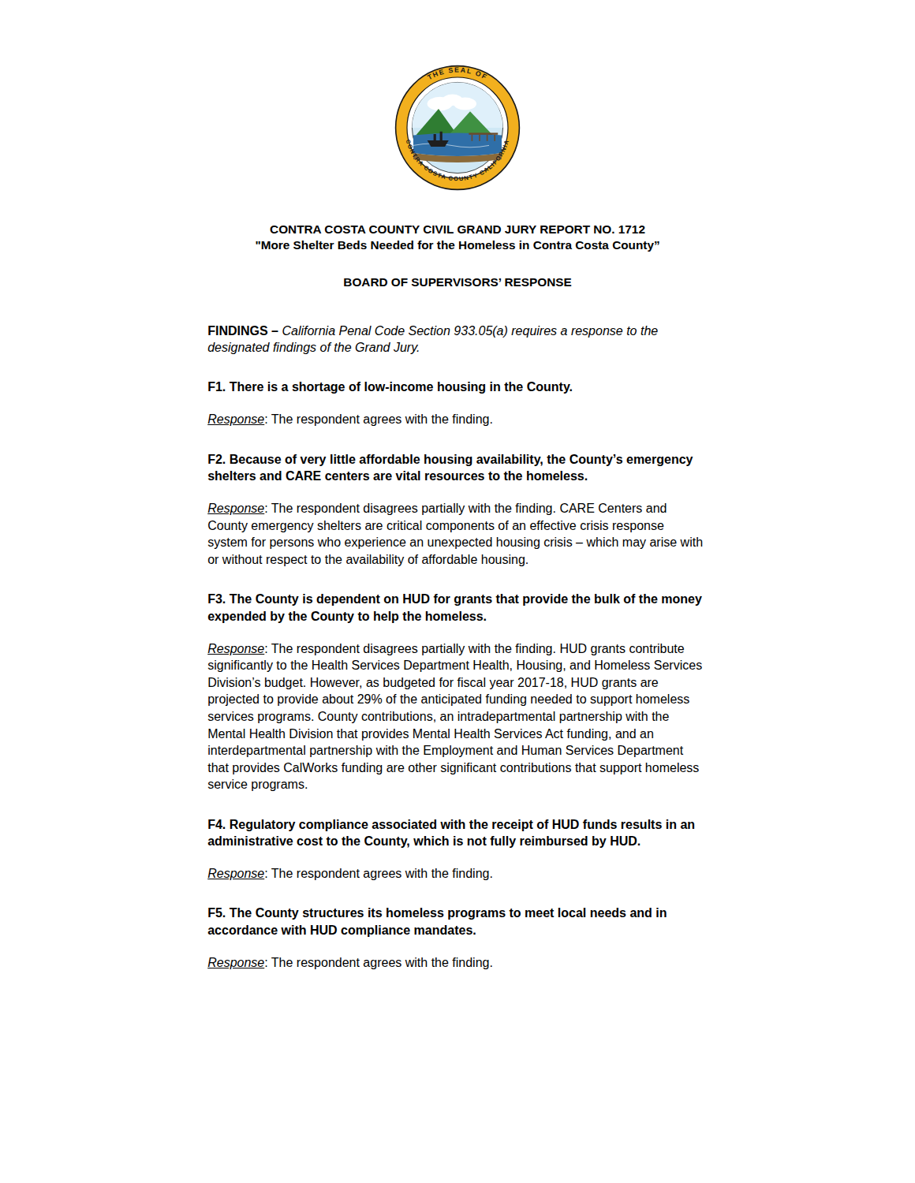THE SEAL OF CONTRA COSTA COUNTY CALIFORNIA
CONTRA COSTA COUNTY CIVIL GRAND JURY REPORT NO. 1712 "More Shelter Beds Needed for the Homeless in Contra Costa County”
BOARD OF SUPERVISORS’ RESPONSE
FINDINGS – California Penal Code Section 933.05(a) requires a response to the designated findings of the Grand Jury.
F1. There is a shortage of low-income housing in the County.
Response: The respondent agrees with the finding.
F2. Because of very little affordable housing availability, the County’s emergency shelters and CARE centers are vital resources to the homeless.
Response: The respondent disagrees partially with the finding. CARE Centers and County emergency shelters are critical components of an effective crisis response system for persons who experience an unexpected housing crisis – which may arise with or without respect to the availability of affordable housing.
F3. The County is dependent on HUD for grants that provide the bulk of the money expended by the County to help the homeless.
Response: The respondent disagrees partially with the finding. HUD grants contribute significantly to the Health Services Department Health, Housing, and Homeless Services Division’s budget. However, as budgeted for fiscal year 2017-18, HUD grants are projected to provide about 29% of the anticipated funding needed to support homeless services programs. County contributions, an intradepartmental partnership with the Mental Health Division that provides Mental Health Services Act funding, and an interdepartmental partnership with the Employment and Human Services Department that provides CalWorks funding are other significant contributions that support homeless service programs.
F4. Regulatory compliance associated with the receipt of HUD funds results in an administrative cost to the County, which is not fully reimbursed by HUD.
Response: The respondent agrees with the finding.
F5. The County structures its homeless programs to meet local needs and in accordance with HUD compliance mandates.
Response: The respondent agrees with the finding.